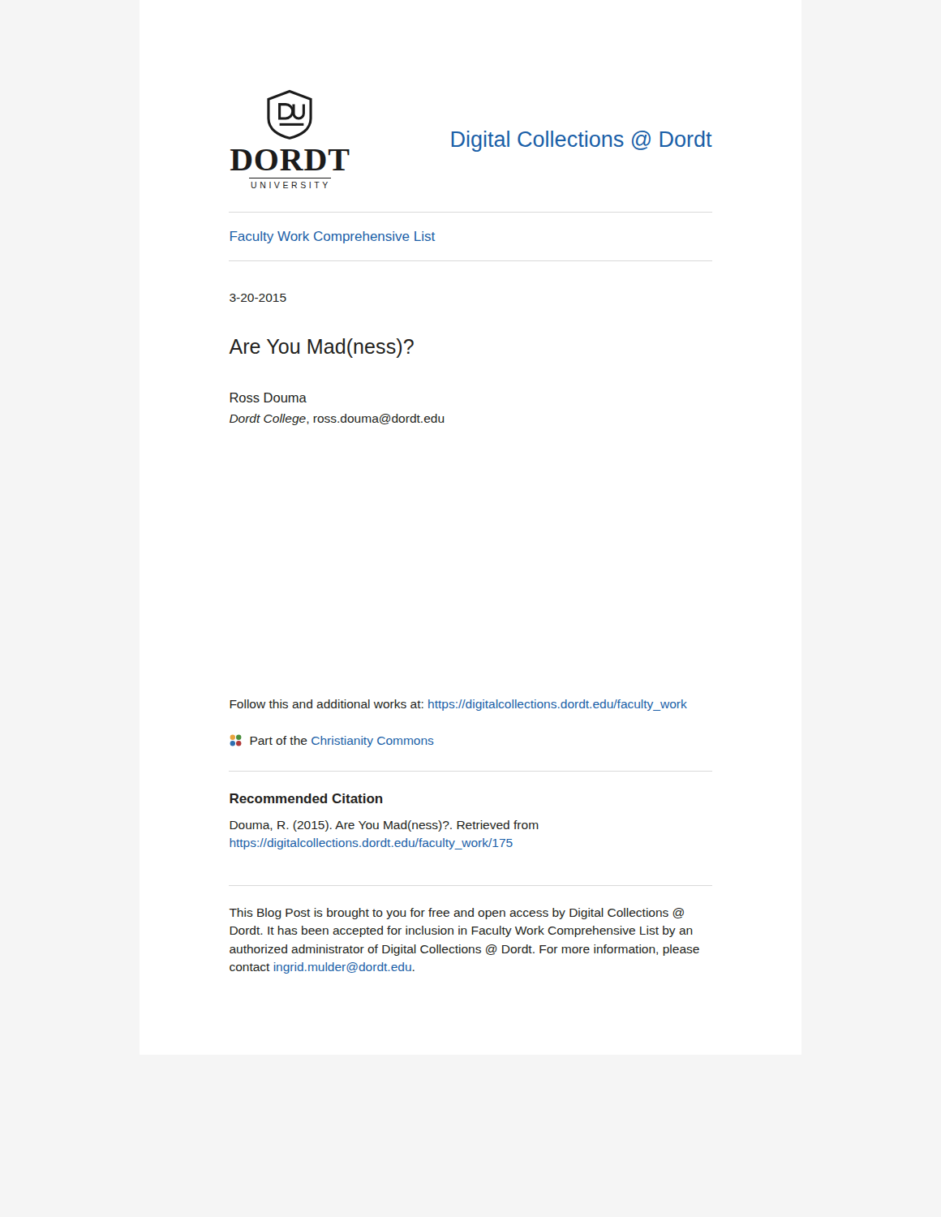DORDT
UNIVERSITY
Digital Collections @ Dordt
Faculty Work Comprehensive List
3-20-2015
Are You Mad(ness)?
Ross Douma
Dordt College, ross.douma@dordt.edu
Follow this and additional works at: https://digitalcollections.dordt.edu/faculty_work
Part of the Christianity Commons
Recommended Citation
Douma, R. (2015). Are You Mad(ness)?. Retrieved from https://digitalcollections.dordt.edu/faculty_work/175
This Blog Post is brought to you for free and open access by Digital Collections @ Dordt. It has been accepted for inclusion in Faculty Work Comprehensive List by an authorized administrator of Digital Collections @ Dordt. For more information, please contact ingrid.mulder@dordt.edu.